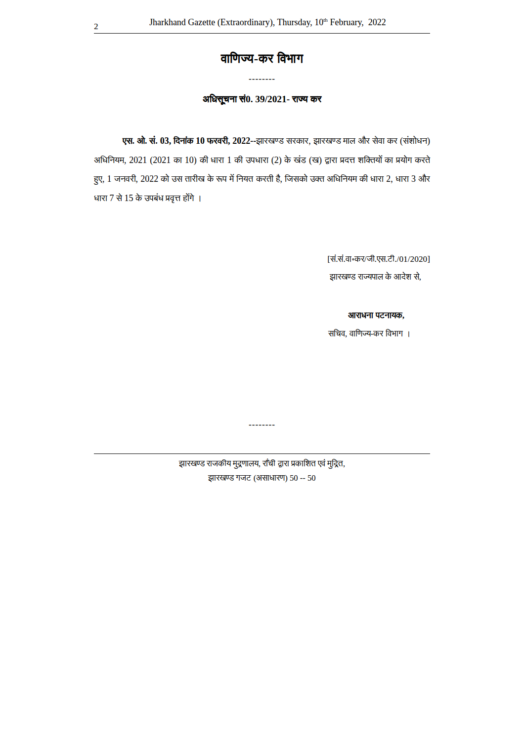2
Jharkhand Gazette (Extraordinary), Thursday, 10th February, 2022
वाणिज्य-कर विभाग
--------
अधिसूचना सं0. 39/2021- राज्य कर
एस. ओ. सं. 03, दिनांक 10 फरवरी, 2022--झारखण्ड सरकार, झारखण्ड माल और सेवा कर (संशोधन) अधिनियम, 2021 (2021 का 10) की धारा 1 की उपधारा (2) के खंड (ख) द्वारा प्रदत्त शक्तियों का प्रयोग करते हुए, 1 जनवरी, 2022 को उस तारीख के रूप में नियत करती है, जिसको उक्त अधिनियम की धारा 2, धारा 3 और धारा 7 से 15 के उपबंध प्रवृत्त होंगे ।
[सं.सं.वा॰कर/जी.एस.टी./01/2020] झारखण्ड राज्यपाल के आदेश से, आराधना पटनायक, सचिव, वाणिज्य-कर विभाग ।
--------
झारखण्ड राजकीय मुद्रणालय, राँची द्वारा प्रकाशित एवं मुद्रित,
झारखण्ड गजट (असाधारण) 50 -- 50